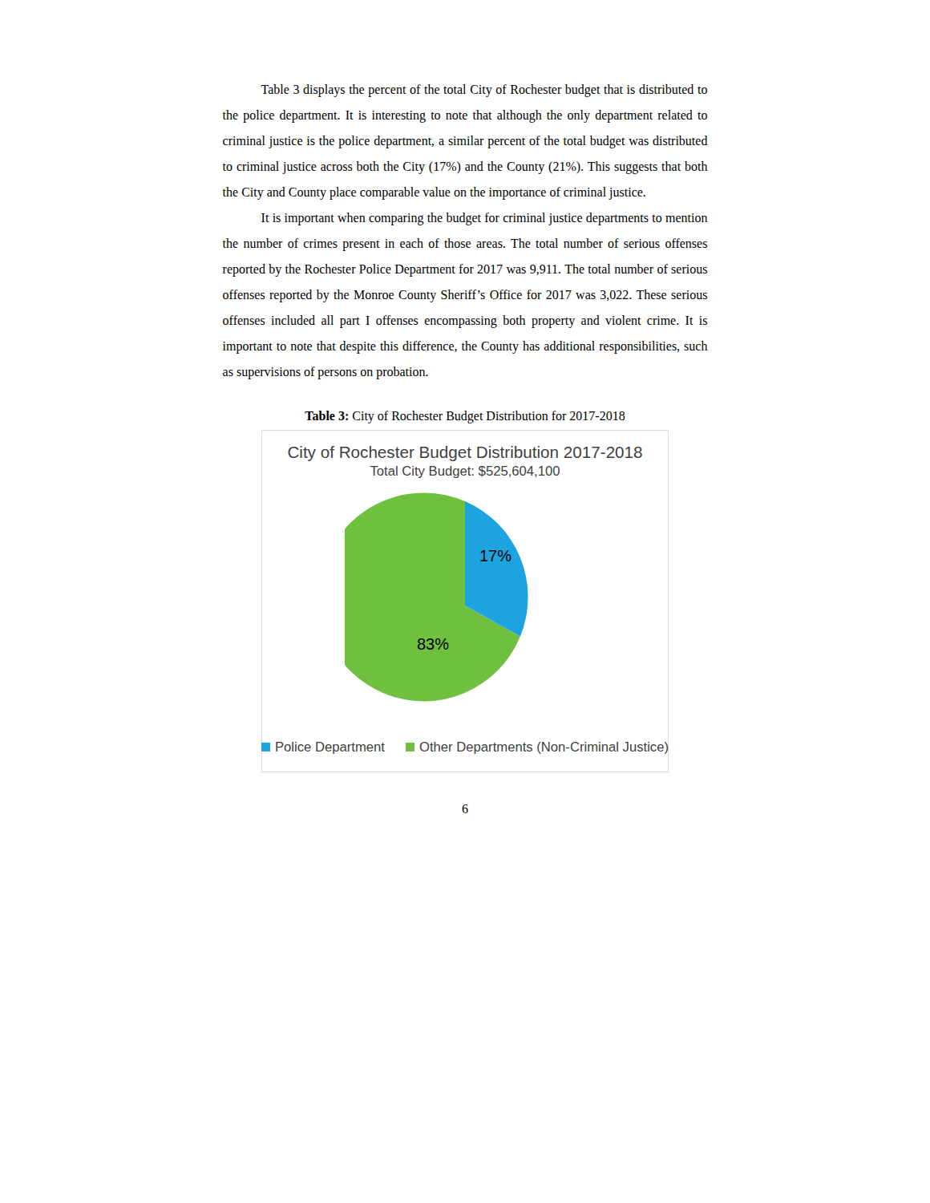Table 3 displays the percent of the total City of Rochester budget that is distributed to the police department. It is interesting to note that although the only department related to criminal justice is the police department, a similar percent of the total budget was distributed to criminal justice across both the City (17%) and the County (21%). This suggests that both the City and County place comparable value on the importance of criminal justice.
It is important when comparing the budget for criminal justice departments to mention the number of crimes present in each of those areas. The total number of serious offenses reported by the Rochester Police Department for 2017 was 9,911. The total number of serious offenses reported by the Monroe County Sheriff’s Office for 2017 was 3,022. These serious offenses included all part I offenses encompassing both property and violent crime. It is important to note that despite this difference, the County has additional responsibilities, such as supervisions of persons on probation.
Table 3: City of Rochester Budget Distribution for 2017-2018
City of Rochester Budget Distribution 2017-2018
Total City Budget: $525,604,100
17% 83%
Police Department Other Departments (Non-Criminal Justice)
6